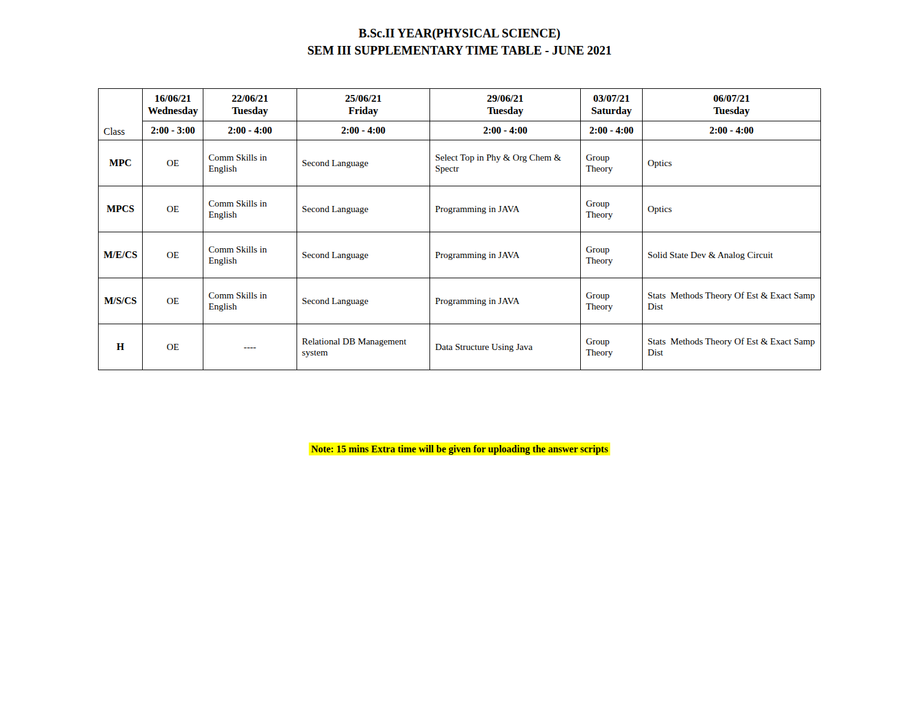B.Sc.II YEAR(PHYSICAL SCIENCE)
SEM III SUPPLEMENTARY TIME TABLE - JUNE 2021
| Class | 16/06/21 Wednesday | 22/06/21 Tuesday | 25/06/21 Friday | 29/06/21 Tuesday | 03/07/21 Saturday | 06/07/21 Tuesday |
| --- | --- | --- | --- | --- | --- | --- |
| 2:00 - 3:00 | 2:00 - 4:00 | 2:00 - 4:00 | 2:00 - 4:00 | 2:00 - 4:00 | 2:00 - 4:00 |
| MPC | OE | Comm Skills in English | Second Language | Select Top in Phy & Org Chem & Spectr | Group Theory | Optics |
| MPCS | OE | Comm Skills in English | Second Language | Programming in JAVA | Group Theory | Optics |
| M/E/CS | OE | Comm Skills in English | Second Language | Programming in JAVA | Group Theory | Solid State Dev & Analog Circuit |
| M/S/CS | OE | Comm Skills in English | Second Language | Programming in JAVA | Group Theory | Stats Methods Theory Of Est & Exact Samp Dist |
| H | OE | ---- | Relational DB Management system | Data Structure Using Java | Group Theory | Stats Methods Theory Of Est & Exact Samp Dist |
Note: 15 mins Extra time will be given for uploading the answer scripts